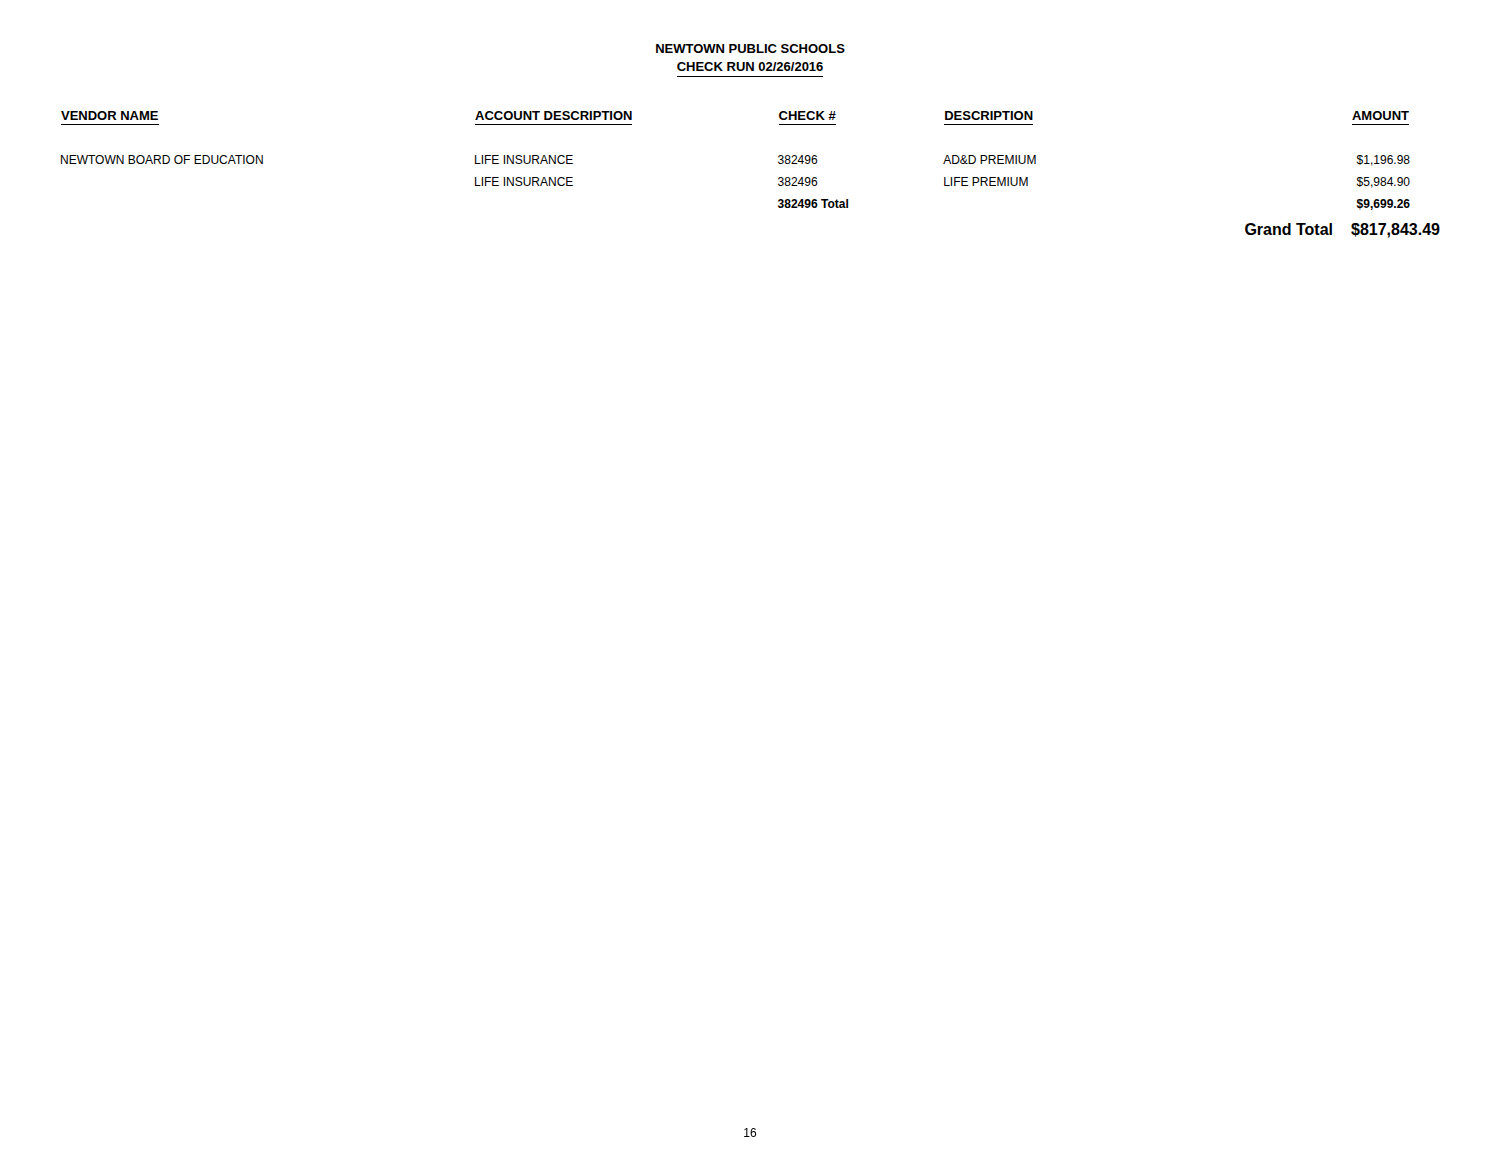NEWTOWN PUBLIC SCHOOLS
CHECK RUN 02/26/2016
| VENDOR NAME | ACCOUNT DESCRIPTION | CHECK # | DESCRIPTION | AMOUNT |
| --- | --- | --- | --- | --- |
| NEWTOWN BOARD OF EDUCATION | LIFE INSURANCE | 382496 | AD&D PREMIUM | $1,196.98 |
| | LIFE INSURANCE | 382496 | LIFE PREMIUM | $5,984.90 |
| | | 382496 Total | | $9,699.26 |
Grand Total$817,843.49
16